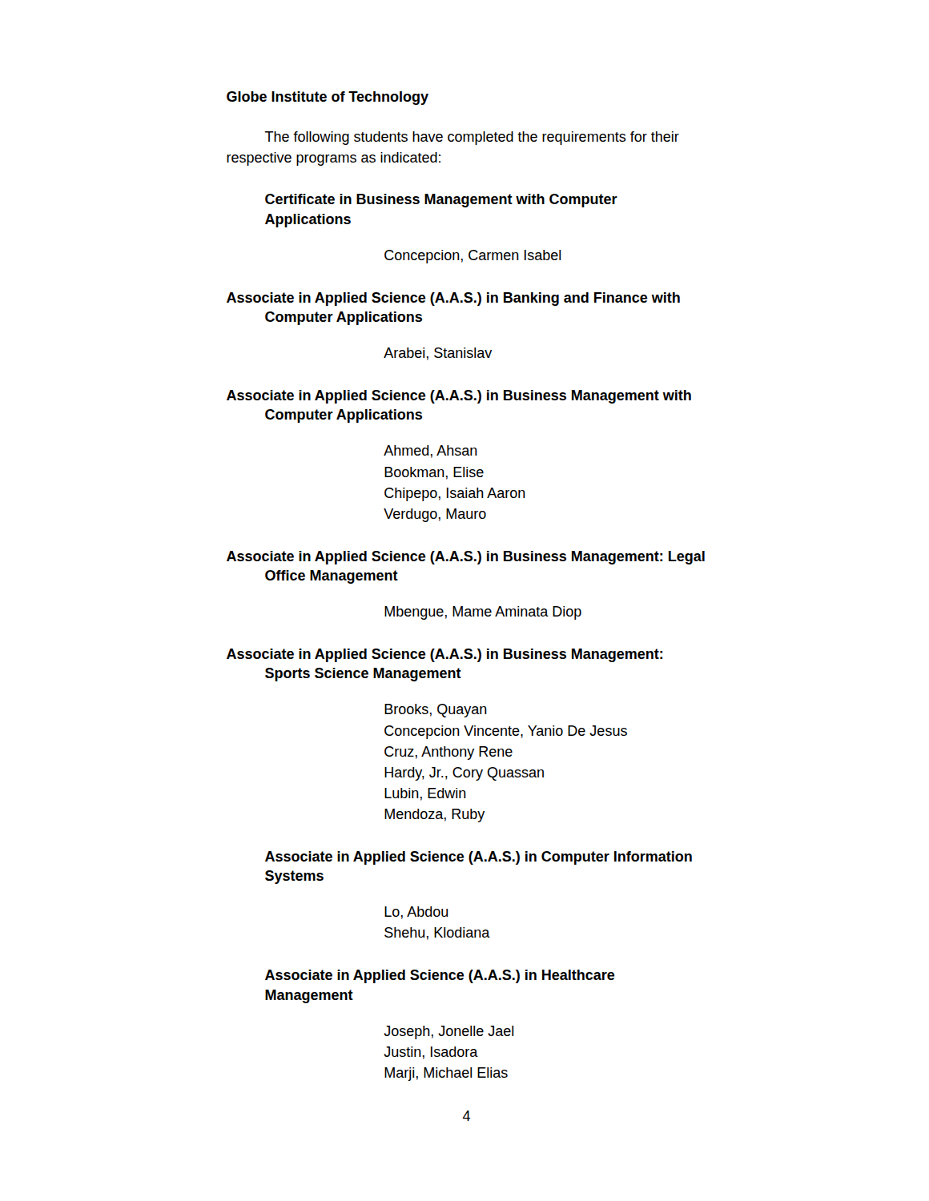Globe Institute of Technology
The following students have completed the requirements for their respective programs as indicated:
Certificate in Business Management with Computer Applications
Concepcion, Carmen Isabel
Associate in Applied Science (A.A.S.) in Banking and Finance with Computer Applications
Arabei, Stanislav
Associate in Applied Science (A.A.S.) in Business Management with Computer Applications
Ahmed, Ahsan
Bookman, Elise
Chipepo, Isaiah Aaron
Verdugo, Mauro
Associate in Applied Science (A.A.S.) in Business Management: Legal Office Management
Mbengue, Mame Aminata Diop
Associate in Applied Science (A.A.S.) in Business Management: Sports Science Management
Brooks, Quayan
Concepcion Vincente, Yanio De Jesus
Cruz, Anthony Rene
Hardy, Jr., Cory Quassan
Lubin, Edwin
Mendoza, Ruby
Associate in Applied Science (A.A.S.) in Computer Information Systems
Lo, Abdou
Shehu, Klodiana
Associate in Applied Science (A.A.S.) in Healthcare Management
Joseph, Jonelle Jael
Justin, Isadora
Marji, Michael Elias
4